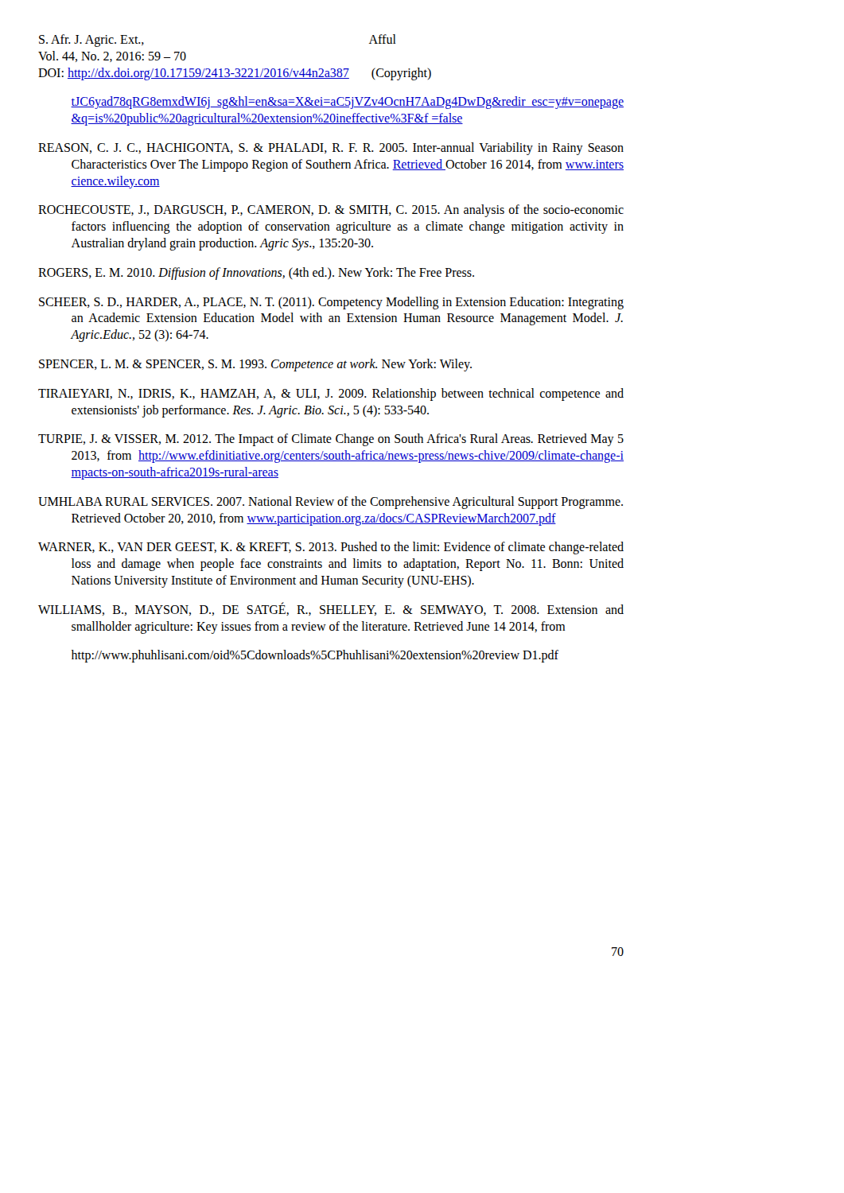S. Afr. J. Agric. Ext.,
Afful
Vol. 44, No. 2, 2016: 59 – 70
DOI: http://dx.doi.org/10.17159/2413-3221/2016/v44n2a387 (Copyright)
tJC6yad78qRG8emxdWI6j_sg&hl=en&sa=X&ei=aC5jVZv4OcnH7AaDg4DwDg&redir esc=y#v=onepage&q=is%20public%20agricultural%20extension%20ineffective%3F&f =false
REASON, C. J. C., HACHIGONTA, S. & PHALADI, R. F. R. 2005. Inter-annual Variability in Rainy Season Characteristics Over The Limpopo Region of Southern Africa. Retrieved October 16 2014, from www.interscience.wiley.com
ROCHECOUSTE, J., DARGUSCH, P., CAMERON, D. & SMITH, C. 2015. An analysis of the socio-economic factors influencing the adoption of conservation agriculture as a climate change mitigation activity in Australian dryland grain production. Agric Sys., 135:20-30.
ROGERS, E. M. 2010. Diffusion of Innovations, (4th ed.). New York: The Free Press.
SCHEER, S. D., HARDER, A., PLACE, N. T. (2011). Competency Modelling in Extension Education: Integrating an Academic Extension Education Model with an Extension Human Resource Management Model. J. Agric.Educ., 52 (3): 64-74.
SPENCER, L. M. & SPENCER, S. M. 1993. Competence at work. New York: Wiley.
TIRAIEYARI, N., IDRIS, K., HAMZAH, A, & ULI, J. 2009. Relationship between technical competence and extensionists' job performance. Res. J. Agric. Bio. Sci., 5 (4): 533-540.
TURPIE, J. & VISSER, M. 2012. The Impact of Climate Change on South Africa's Rural Areas. Retrieved May 5 2013, from http://www.efdinitiative.org/centers/south-africa/news-press/news-chive/2009/climate-change-impacts-on-south-africa2019s-rural-areas
UMHLABA RURAL SERVICES. 2007. National Review of the Comprehensive Agricultural Support Programme. Retrieved October 20, 2010, from www.participation.org.za/docs/CASPReviewMarch2007.pdf
WARNER, K., VAN DER GEEST, K. & KREFT, S. 2013. Pushed to the limit: Evidence of climate change-related loss and damage when people face constraints and limits to adaptation, Report No. 11. Bonn: United Nations University Institute of Environment and Human Security (UNU-EHS).
WILLIAMS, B., MAYSON, D., DE SATGÉ, R., SHELLEY, E. & SEMWAYO, T. 2008. Extension and smallholder agriculture: Key issues from a review of the literature. Retrieved June 14 2014, from
http://www.phuhlisani.com/oid%5Cdownloads%5CPhuhlisani%20extension%20review D1.pdf
70